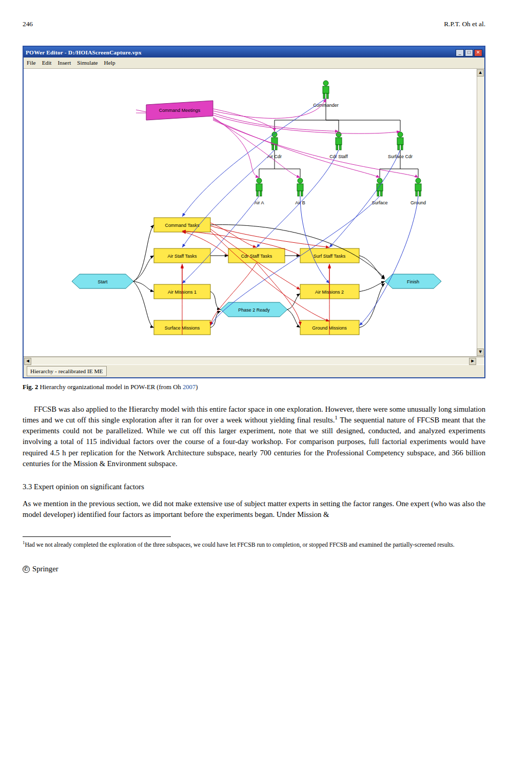246 R.P.T. Oh et al.
POWer Editor - D:/HOIAScreenCapture.vpx _□✕
File Edit Insert Simulate Help
Command Meetings Commander Air Cdr Cdr Staff Surface Cdr Air A Air B Surface Ground Command Tasks Air Staff Tasks Cdr Staff Tasks Surf Staff Tasks Air Missions 1 Air Missions 2 Surface Missions Ground Missions Start Phase 2 Ready Finish
▲
▼
◄
►
Hierarchy - recalibrated IE ME
Fig. 2 Hierarchy organizational model in POW-ER (from Oh 2007)
FFCSB was also applied to the Hierarchy model with this entire factor space in one exploration. However, there were some unusually long simulation times and we cut off this single exploration after it ran for over a week without yielding final results.1 The sequential nature of FFCSB meant that the experiments could not be parallelized. While we cut off this larger experiment, note that we still designed, conducted, and analyzed experiments involving a total of 115 individual factors over the course of a four-day workshop. For comparison purposes, full factorial experiments would have required 4.5 h per replication for the Network Architecture subspace, nearly 700 centuries for the Professional Competency subspace, and 366 billion centuries for the Mission & Environment subspace.
3.3 Expert opinion on significant factors
As we mention in the previous section, we did not make extensive use of subject matter experts in setting the factor ranges. One expert (who was also the model developer) identified four factors as important before the experiments began. Under Mission &
1Had we not already completed the exploration of the three subspaces, we could have let FFCSB run to completion, or stopped FFCSB and examined the partially-screened results.
✆ Springer